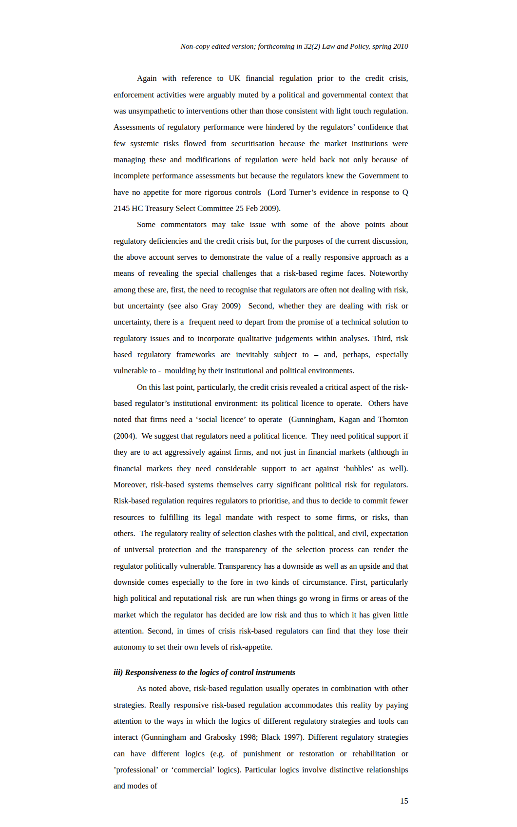Non-copy edited version; forthcoming in 32(2) Law and Policy, spring 2010
Again with reference to UK financial regulation prior to the credit crisis, enforcement activities were arguably muted by a political and governmental context that was unsympathetic to interventions other than those consistent with light touch regulation. Assessments of regulatory performance were hindered by the regulators’ confidence that few systemic risks flowed from securitisation because the market institutions were managing these and modifications of regulation were held back not only because of incomplete performance assessments but because the regulators knew the Government to have no appetite for more rigorous controls (Lord Turner’s evidence in response to Q 2145 HC Treasury Select Committee 25 Feb 2009).
Some commentators may take issue with some of the above points about regulatory deficiencies and the credit crisis but, for the purposes of the current discussion, the above account serves to demonstrate the value of a really responsive approach as a means of revealing the special challenges that a risk-based regime faces. Noteworthy among these are, first, the need to recognise that regulators are often not dealing with risk, but uncertainty (see also Gray 2009) Second, whether they are dealing with risk or uncertainty, there is a frequent need to depart from the promise of a technical solution to regulatory issues and to incorporate qualitative judgements within analyses. Third, risk based regulatory frameworks are inevitably subject to – and, perhaps, especially vulnerable to - moulding by their institutional and political environments.
On this last point, particularly, the credit crisis revealed a critical aspect of the risk-based regulator’s institutional environment: its political licence to operate. Others have noted that firms need a ‘social licence’ to operate (Gunningham, Kagan and Thornton (2004). We suggest that regulators need a political licence. They need political support if they are to act aggressively against firms, and not just in financial markets (although in financial markets they need considerable support to act against ‘bubbles’ as well). Moreover, risk-based systems themselves carry significant political risk for regulators. Risk-based regulation requires regulators to prioritise, and thus to decide to commit fewer resources to fulfilling its legal mandate with respect to some firms, or risks, than others. The regulatory reality of selection clashes with the political, and civil, expectation of universal protection and the transparency of the selection process can render the regulator politically vulnerable. Transparency has a downside as well as an upside and that downside comes especially to the fore in two kinds of circumstance. First, particularly high political and reputational risk are run when things go wrong in firms or areas of the market which the regulator has decided are low risk and thus to which it has given little attention. Second, in times of crisis risk-based regulators can find that they lose their autonomy to set their own levels of risk-appetite.
iii) Responsiveness to the logics of control instruments
As noted above, risk-based regulation usually operates in combination with other strategies. Really responsive risk-based regulation accommodates this reality by paying attention to the ways in which the logics of different regulatory strategies and tools can interact (Gunningham and Grabosky 1998; Black 1997). Different regulatory strategies can have different logics (e.g. of punishment or restoration or rehabilitation or ’professional’ or ‘commercial’ logics). Particular logics involve distinctive relationships and modes of
15